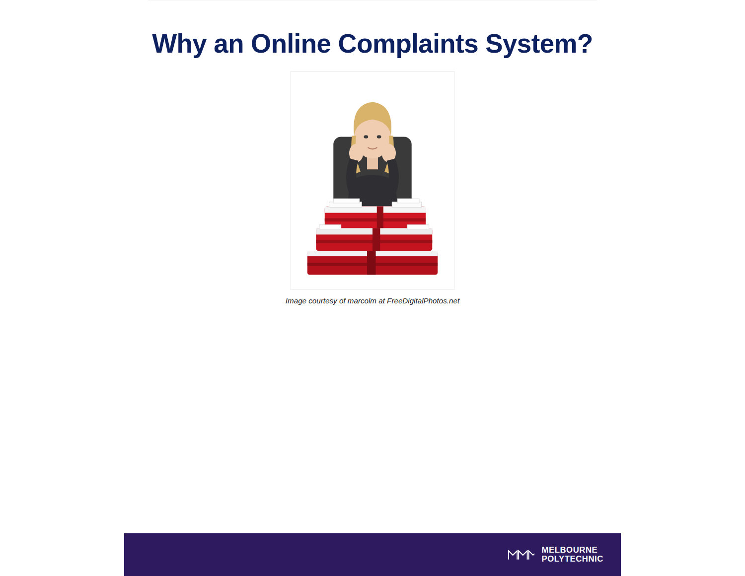Why an Online Complaints System?
Image courtesy of marcolm at FreeDigitalPhotos.net
MELBOURNE POLYTECHNIC